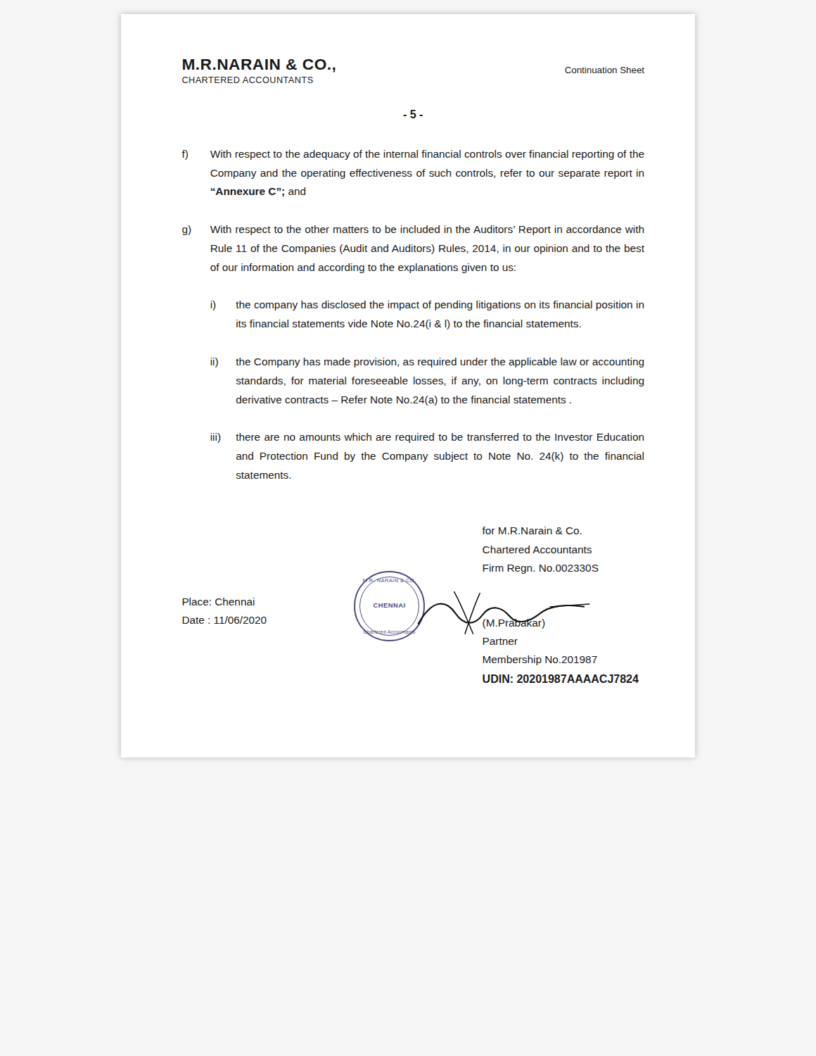M.R.NARAIN & CO.,
CHARTERED ACCOUNTANTS
Continuation Sheet
- 5 -
f) With respect to the adequacy of the internal financial controls over financial reporting of the Company and the operating effectiveness of such controls, refer to our separate report in “Annexure C”; and
g) With respect to the other matters to be included in the Auditors’ Report in accordance with Rule 11 of the Companies (Audit and Auditors) Rules, 2014, in our opinion and to the best of our information and according to the explanations given to us:
i) the company has disclosed the impact of pending litigations on its financial position in its financial statements vide Note No.24(i & l) to the financial statements.
ii) the Company has made provision, as required under the applicable law or accounting standards, for material foreseeable losses, if any, on long-term contracts including derivative contracts – Refer Note No.24(a) to the financial statements .
iii) there are no amounts which are required to be transferred to the Investor Education and Protection Fund by the Company subject to Note No. 24(k) to the financial statements.
for M.R.Narain & Co.
Chartered Accountants
Firm Regn. No.002330S
Place: Chennai
Date : 11/06/2020
M.R. NARAIN & CO.
CHENNAI
Chartered Accountants
(M.Prabakar)
Partner
Membership No.201987
UDIN: 20201987AAAACJ7824